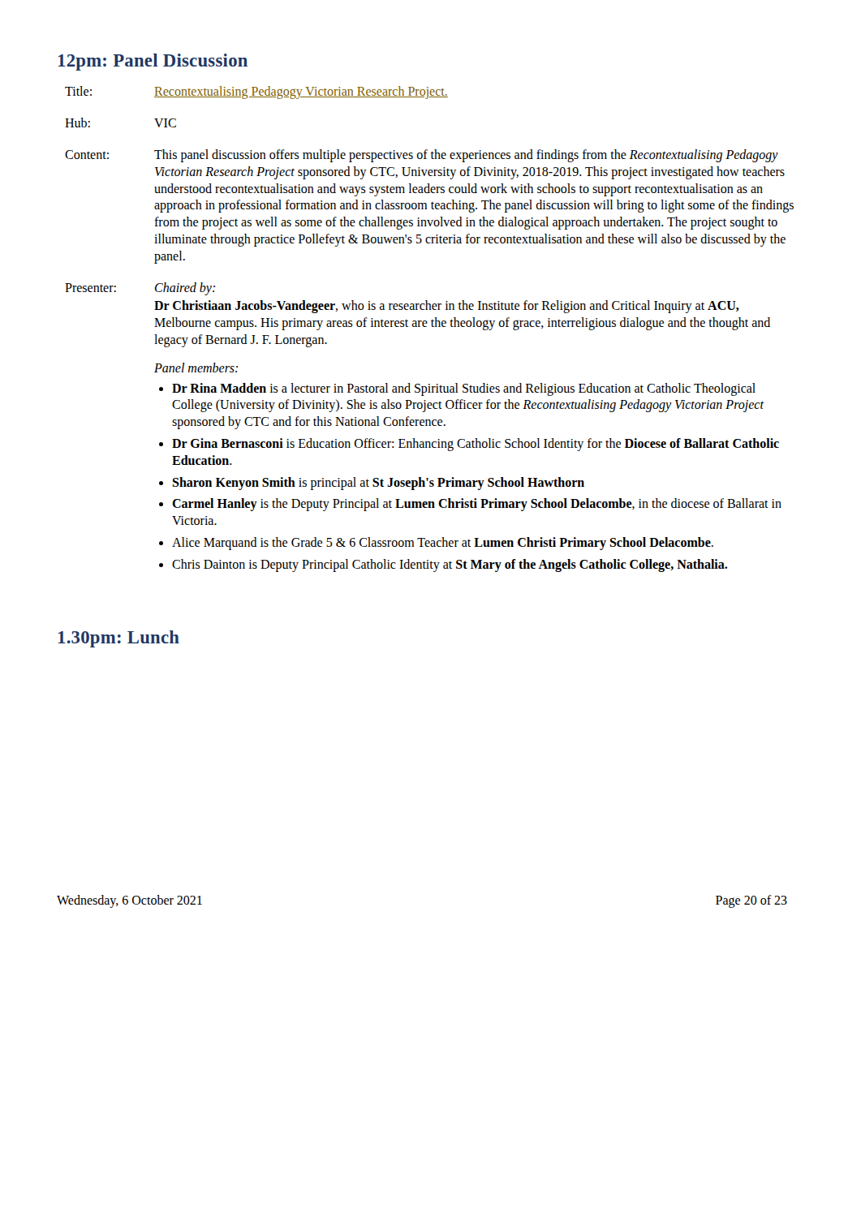12pm: Panel Discussion
| Title: | Recontextualising Pedagogy Victorian Research Project. |
| Hub: | VIC |
| Content: | This panel discussion offers multiple perspectives of the experiences and findings from the Recontextualising Pedagogy Victorian Research Project sponsored by CTC, University of Divinity, 2018-2019. This project investigated how teachers understood recontextualisation and ways system leaders could work with schools to support recontextualisation as an approach in professional formation and in classroom teaching. The panel discussion will bring to light some of the findings from the project as well as some of the challenges involved in the dialogical approach undertaken. The project sought to illuminate through practice Pollefeyt & Bouwen's 5 criteria for recontextualisation and these will also be discussed by the panel. |
| Presenter: | Chaired by: Dr Christiaan Jacobs-Vandegeer , who is a researcher in the Institute for Religion and Critical Inquiry at ACU, Melbourne campus. His primary areas of interest are the theology of grace, interreligious dialogue and the thought and legacy of Bernard J. F. Lonergan. Panel members: Dr Rina Madden is a lecturer in Pastoral and Spiritual Studies and Religious Education at Catholic Theological College (University of Divinity). She is also Project Officer for the Recontextualising Pedagogy Victorian Project sponsored by CTC and for this National Conference. Dr Gina Bernasconi is Education Officer: Enhancing Catholic School Identity for the Diocese of Ballarat Catholic Education . Sharon Kenyon Smith is principal at St Joseph's Primary School Hawthorn Carmel Hanley is the Deputy Principal at Lumen Christi Primary School Delacombe , in the diocese of Ballarat in Victoria. Alice Marquand is the Grade 5 & 6 Classroom Teacher at Lumen Christi Primary School Delacombe . Chris Dainton is Deputy Principal Catholic Identity at St Mary of the Angels Catholic College, Nathalia. |
1.30pm: Lunch
Wednesday, 6 October 2021 Page 20 of 23